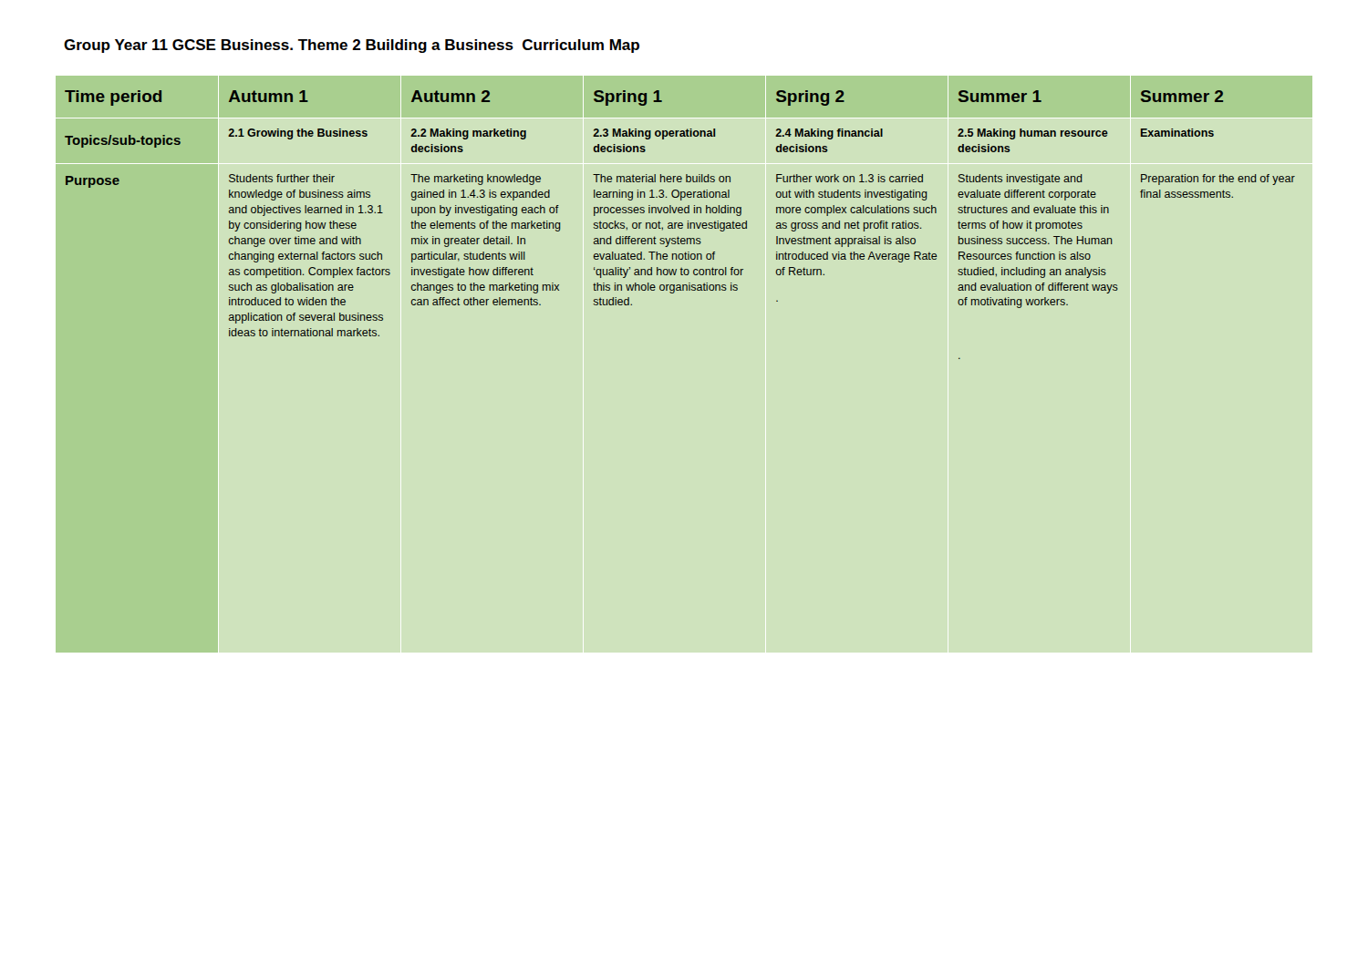Group Year 11 GCSE Business. Theme 2 Building a Business Curriculum Map
| Time period | Autumn 1 | Autumn 2 | Spring 1 | Spring 2 | Summer 1 | Summer 2 |
| Topics/sub-topics | 2.1 Growing the Business | 2.2 Making marketing decisions | 2.3 Making operational decisions | 2.4 Making financial decisions | 2.5 Making human resource decisions | Examinations |
| Purpose | Students further their knowledge of business aims and objectives learned in 1.3.1 by considering how these change over time and with changing external factors such as competition. Complex factors such as globalisation are introduced to widen the application of several business ideas to international markets. | The marketing knowledge gained in 1.4.3 is expanded upon by investigating each of the elements of the marketing mix in greater detail. In particular, students will investigate how different changes to the marketing mix can affect other elements. | The material here builds on learning in 1.3. Operational processes involved in holding stocks, or not, are investigated and different systems evaluated. The notion of ‘quality’ and how to control for this in whole organisations is studied. | Further work on 1.3 is carried out with students investigating more complex calculations such as gross and net profit ratios. Investment appraisal is also introduced via the Average Rate of Return. . | Students investigate and evaluate different corporate structures and evaluate this in terms of how it promotes business success. The Human Resources function is also studied, including an analysis and evaluation of different ways of motivating workers. . | Preparation for the end of year final assessments. |